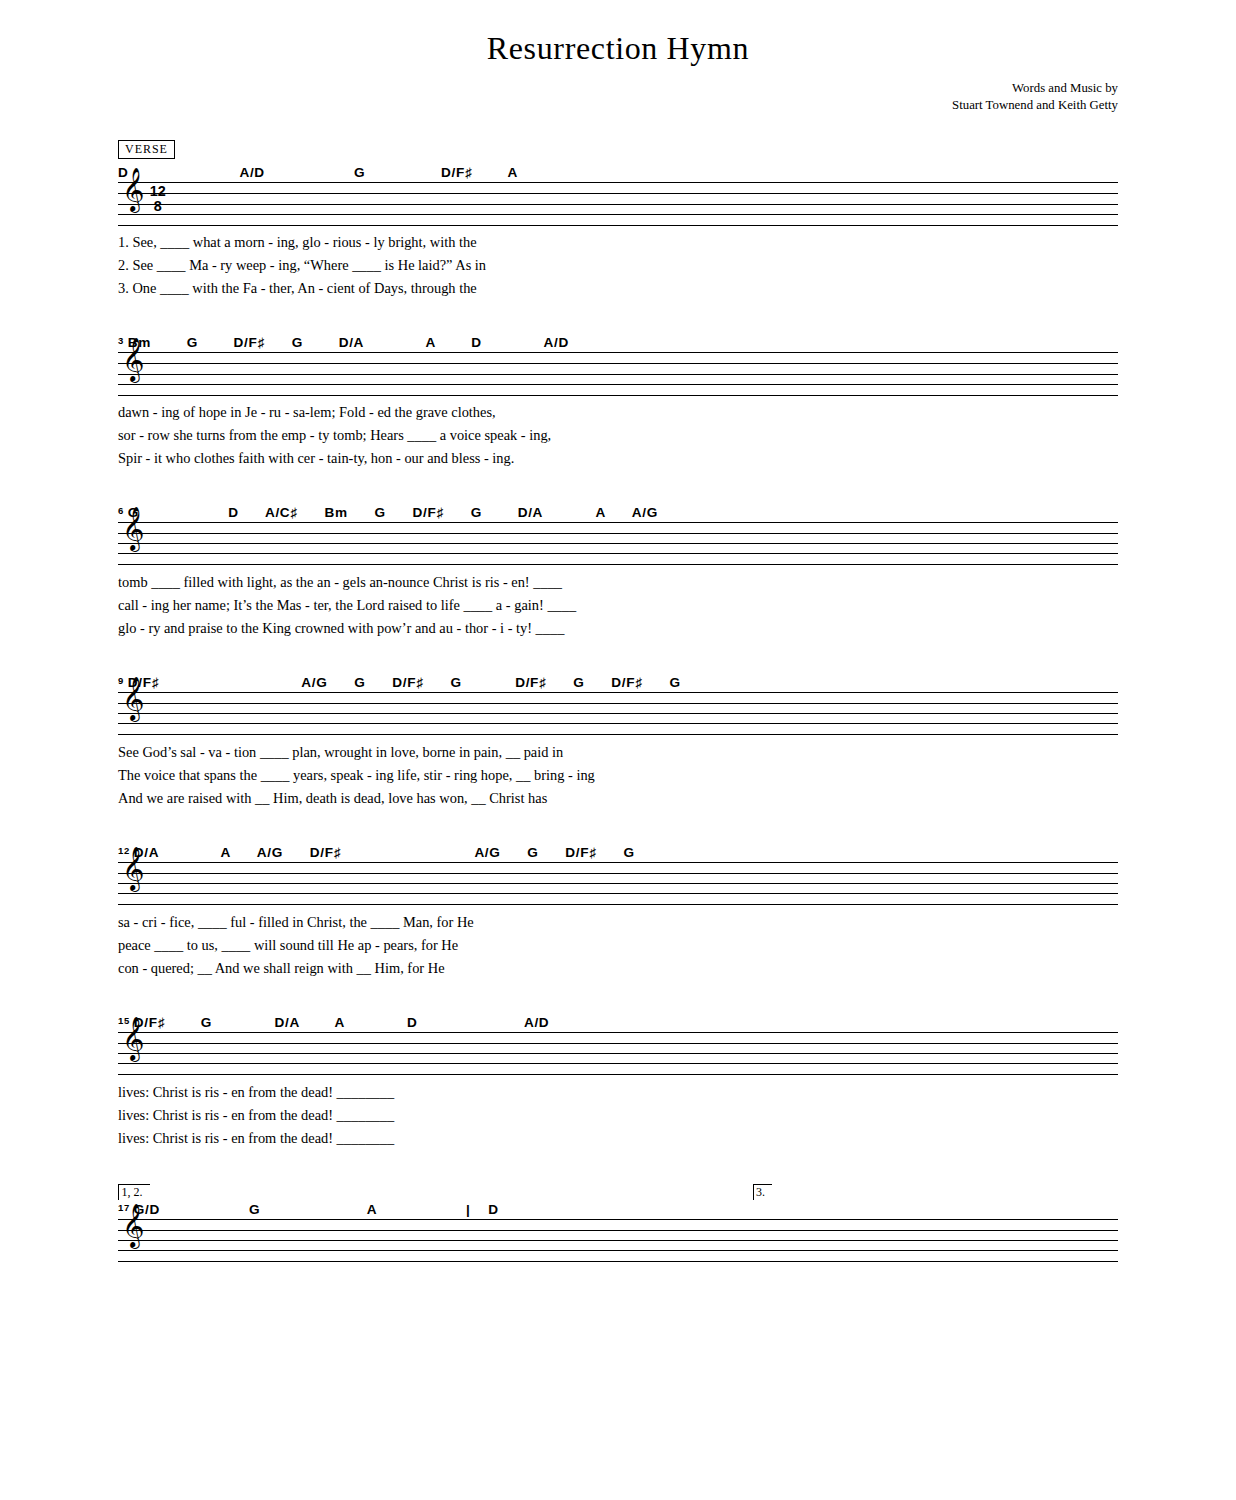Resurrection Hymn
Words and Music by
Stuart Townend and Keith Getty
VERSE
D A/D G D/F♯ A
𝄞 12
8
1. See, ____ what a morn - ing, glo - rious - ly bright, with the
2. See ____ Ma - ry weep - ing, “Where ____ is He laid?” As in
3. One ____ with the Fa - ther, An - cient of Days, through the
3 Bm G D/F♯ G D/A A D A/D
𝄞
dawn - ing of hope in Je - ru - sa-lem; Fold - ed the grave clothes,
sor - row she turns from the emp - ty tomb; Hears ____ a voice speak - ing,
Spir - it who clothes faith with cer - tain-ty, hon - our and bless - ing.
6 G D A/C♯ Bm G D/F♯ G D/A A A/G
𝄞
tomb ____ filled with light, as the an - gels an-nounce Christ is ris - en! ____
call - ing her name; It’s the Mas - ter, the Lord raised to life ____ a - gain! ____
glo - ry and praise to the King crowned with pow’r and au - thor - i - ty! ____
9 D/F♯ A/G G D/F♯ G D/F♯ G D/F♯ G
𝄞
See God’s sal - va - tion ____ plan, wrought in love, borne in pain, __ paid in
The voice that spans the ____ years, speak - ing life, stir - ring hope, __ bring - ing
And we are raised with __ Him, death is dead, love has won, __ Christ has
12 D/A A A/G D/F♯ A/G G D/F♯ G
𝄞
sa - cri - fice, ____ ful - filled in Christ, the ____ Man, for He
peace ____ to us, ____ will sound till He ap - pears, for He
con - quered; __ And we shall reign with __ Him, for He
15 D/F♯ G D/A A D A/D
𝄞
lives: Christ is ris - en from the dead! ________
lives: Christ is ris - en from the dead! ________
lives: Christ is ris - en from the dead! ________
1, 2. 3.
17 G/D G A | D
𝄞